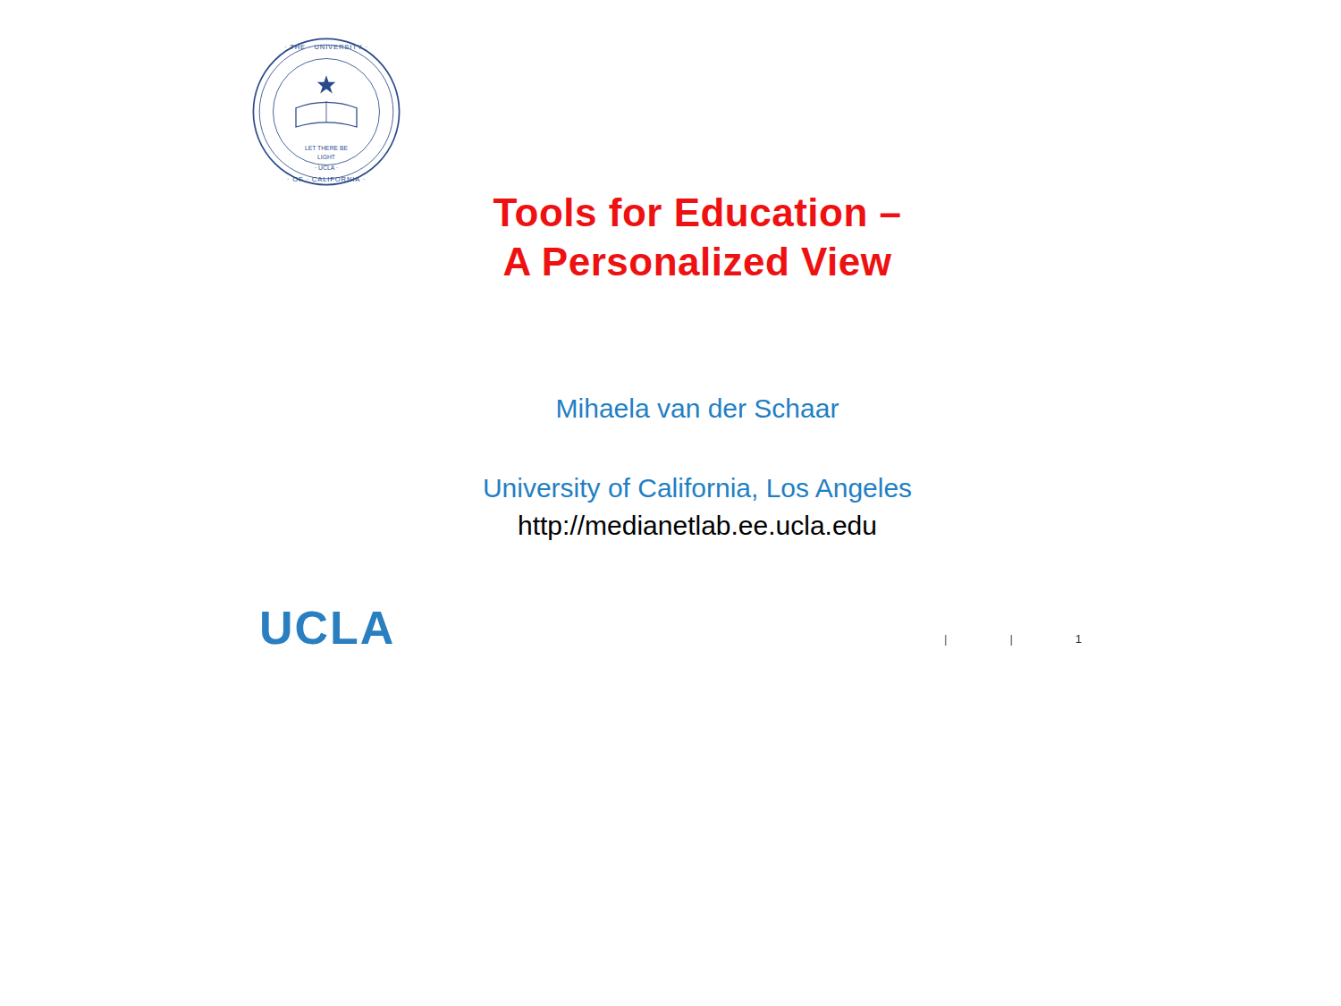· THE · UNIVERSITY · · OF · CALIFORNIA · LET THERE BE LIGHT · UCLA ·
Tools for Education –
A Personalized View
Mihaela van der Schaar
University of California, Los Angeles
http://medianetlab.ee.ucla.edu
UCLA
| | 1